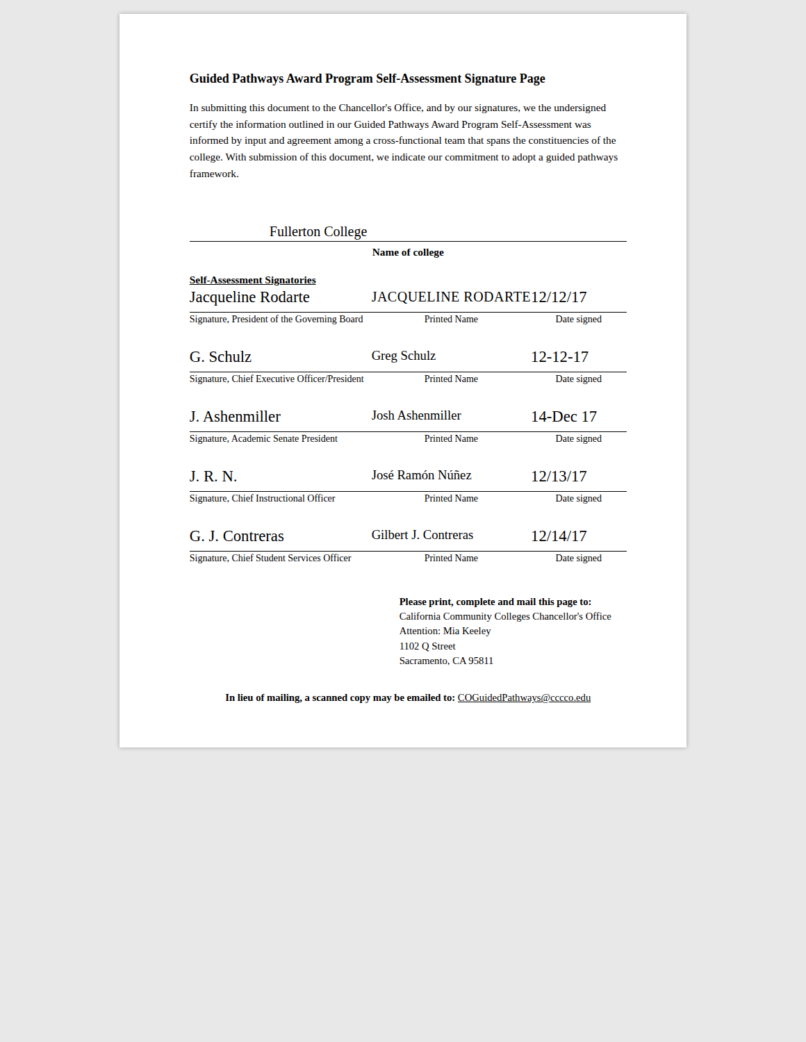Guided Pathways Award Program Self-Assessment Signature Page
In submitting this document to the Chancellor's Office, and by our signatures, we the undersigned certify the information outlined in our Guided Pathways Award Program Self-Assessment was informed by input and agreement among a cross-functional team that spans the constituencies of the college. With submission of this document, we indicate our commitment to adopt a guided pathways framework.
Fullerton College
Name of college
Self-Assessment Signatories
| Jacqueline Rodarte Signature, President of the Governing Board | JACQUELINE RODARTE Printed Name | 12/12/17 Date signed |
| G. Schulz Signature, Chief Executive Officer/President | Greg Schulz Printed Name | 12-12-17 Date signed |
| J. Ashenmiller Signature, Academic Senate President | Josh Ashenmiller Printed Name | 14-Dec 17 Date signed |
| J. R. N. Signature, Chief Instructional Officer | José Ramón Núñez Printed Name | 12/13/17 Date signed |
| G. J. Contreras Signature, Chief Student Services Officer | Gilbert J. Contreras Printed Name | 12/14/17 Date signed |
Please print, complete and mail this page to:
California Community Colleges Chancellor's Office
Attention: Mia Keeley
1102 Q Street
Sacramento, CA 95811
In lieu of mailing, a scanned copy may be emailed to: COGuidedPathways@cccco.edu